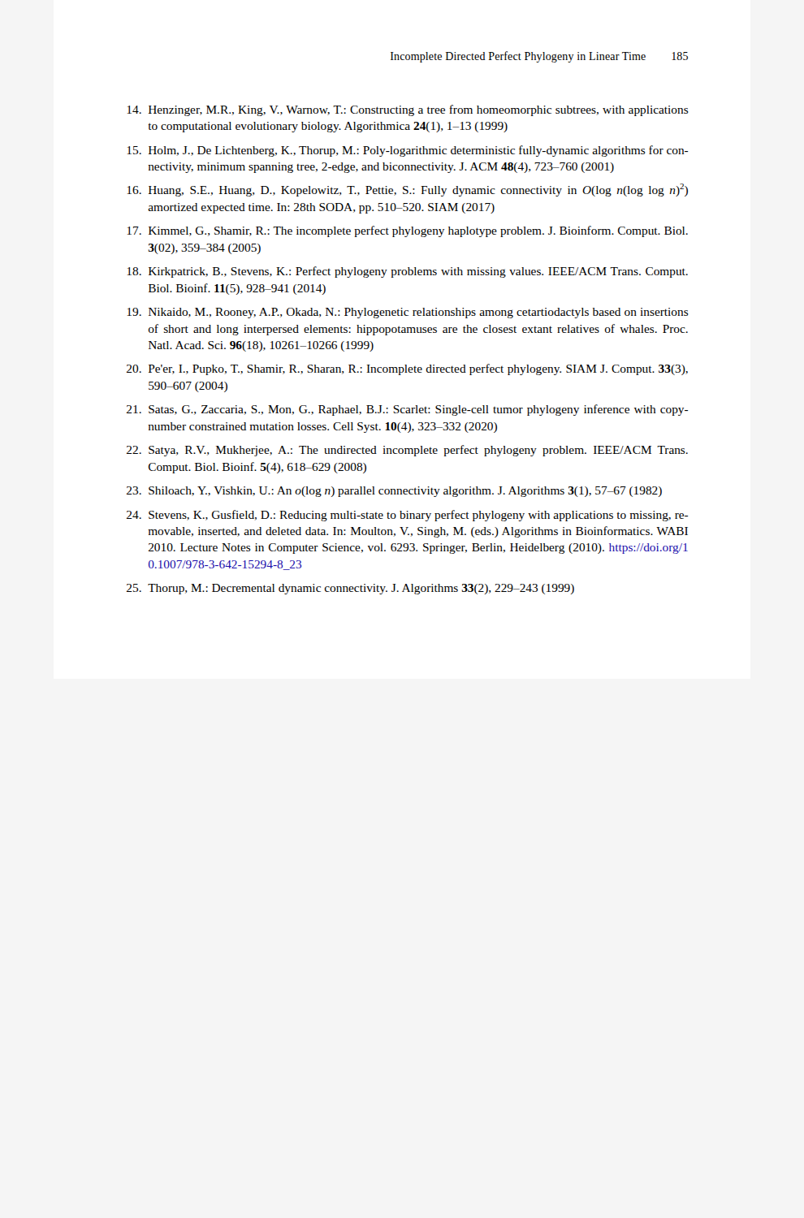Incomplete Directed Perfect Phylogeny in Linear Time 185
Henzinger, M.R., King, V., Warnow, T.: Constructing a tree from homeomorphic subtrees, with applications to computational evolutionary biology. Algorithmica 24(1), 1–13 (1999)
Holm, J., De Lichtenberg, K., Thorup, M.: Poly-logarithmic deterministic fully-dynamic algorithms for connectivity, minimum spanning tree, 2-edge, and biconnectivity. J. ACM 48(4), 723–760 (2001)
Huang, S.E., Huang, D., Kopelowitz, T., Pettie, S.: Fully dynamic connectivity in O(log n(log log n)2) amortized expected time. In: 28th SODA, pp. 510–520. SIAM (2017)
Kimmel, G., Shamir, R.: The incomplete perfect phylogeny haplotype problem. J. Bioinform. Comput. Biol. 3(02), 359–384 (2005)
Kirkpatrick, B., Stevens, K.: Perfect phylogeny problems with missing values. IEEE/ACM Trans. Comput. Biol. Bioinf. 11(5), 928–941 (2014)
Nikaido, M., Rooney, A.P., Okada, N.: Phylogenetic relationships among cetartiodactyls based on insertions of short and long interpersed elements: hippopotamuses are the closest extant relatives of whales. Proc. Natl. Acad. Sci. 96(18), 10261–10266 (1999)
Pe'er, I., Pupko, T., Shamir, R., Sharan, R.: Incomplete directed perfect phylogeny. SIAM J. Comput. 33(3), 590–607 (2004)
Satas, G., Zaccaria, S., Mon, G., Raphael, B.J.: Scarlet: Single-cell tumor phylogeny inference with copy-number constrained mutation losses. Cell Syst. 10(4), 323–332 (2020)
Satya, R.V., Mukherjee, A.: The undirected incomplete perfect phylogeny problem. IEEE/ACM Trans. Comput. Biol. Bioinf. 5(4), 618–629 (2008)
Shiloach, Y., Vishkin, U.: An o(log n) parallel connectivity algorithm. J. Algorithms 3(1), 57–67 (1982)
Stevens, K., Gusfield, D.: Reducing multi-state to binary perfect phylogeny with applications to missing, removable, inserted, and deleted data. In: Moulton, V., Singh, M. (eds.) Algorithms in Bioinformatics. WABI 2010. Lecture Notes in Computer Science, vol. 6293. Springer, Berlin, Heidelberg (2010). https://doi.org/10.1007/978-3-642-15294-8_23
Thorup, M.: Decremental dynamic connectivity. J. Algorithms 33(2), 229–243 (1999)